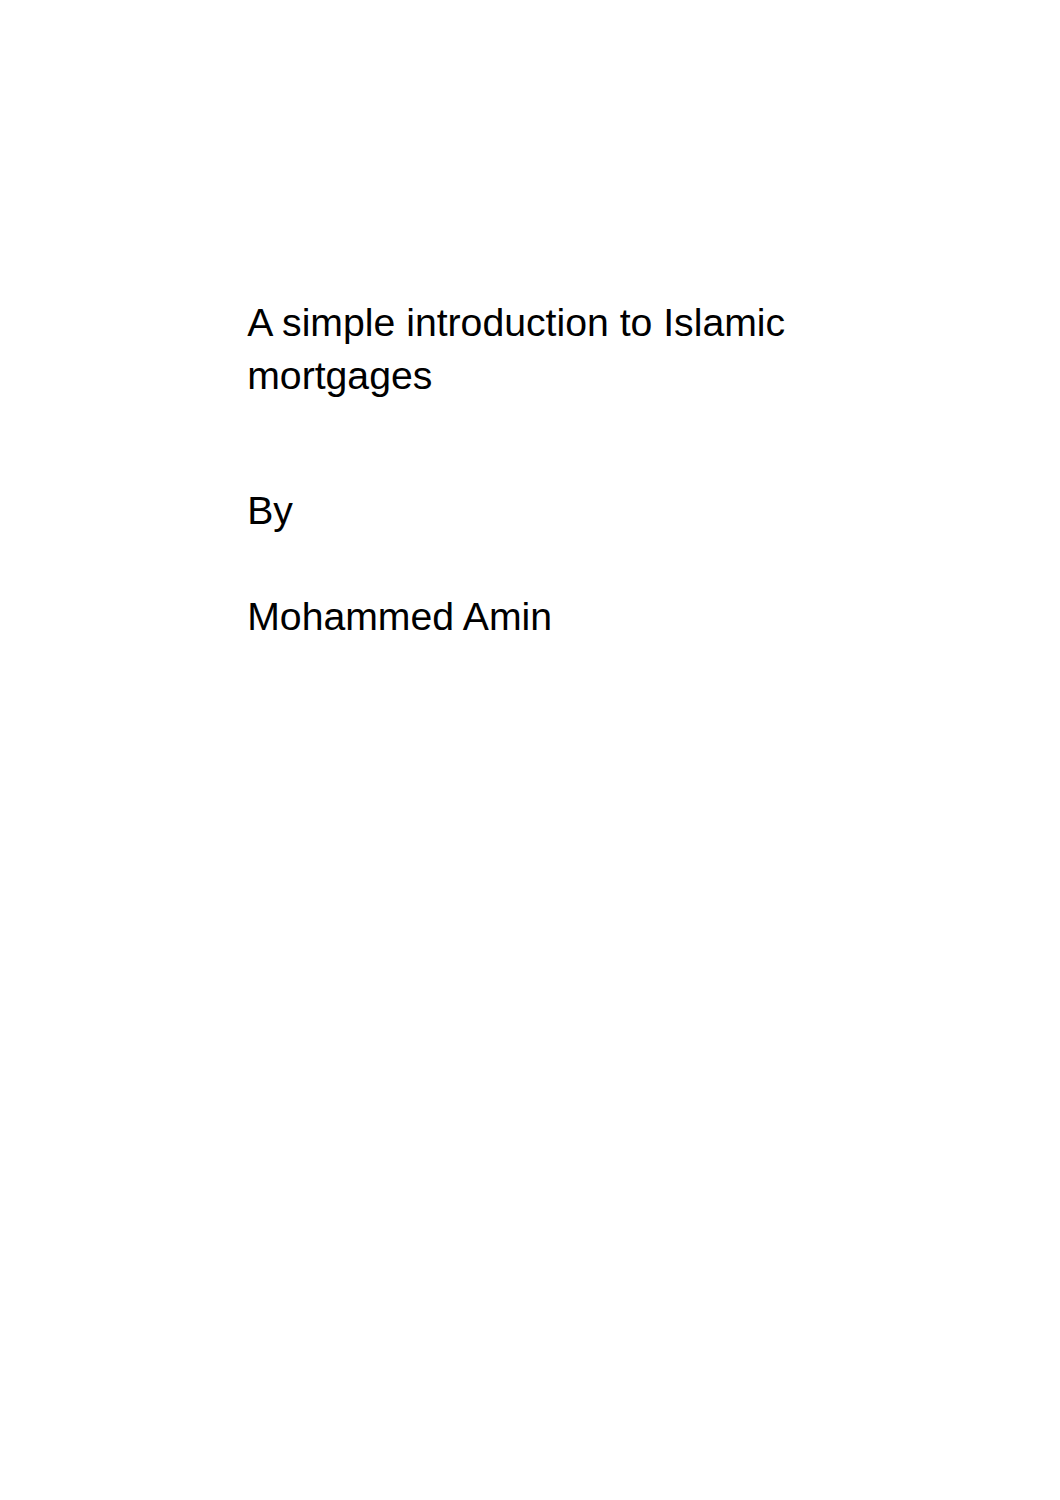A simple introduction to Islamic mortgages
By
Mohammed Amin